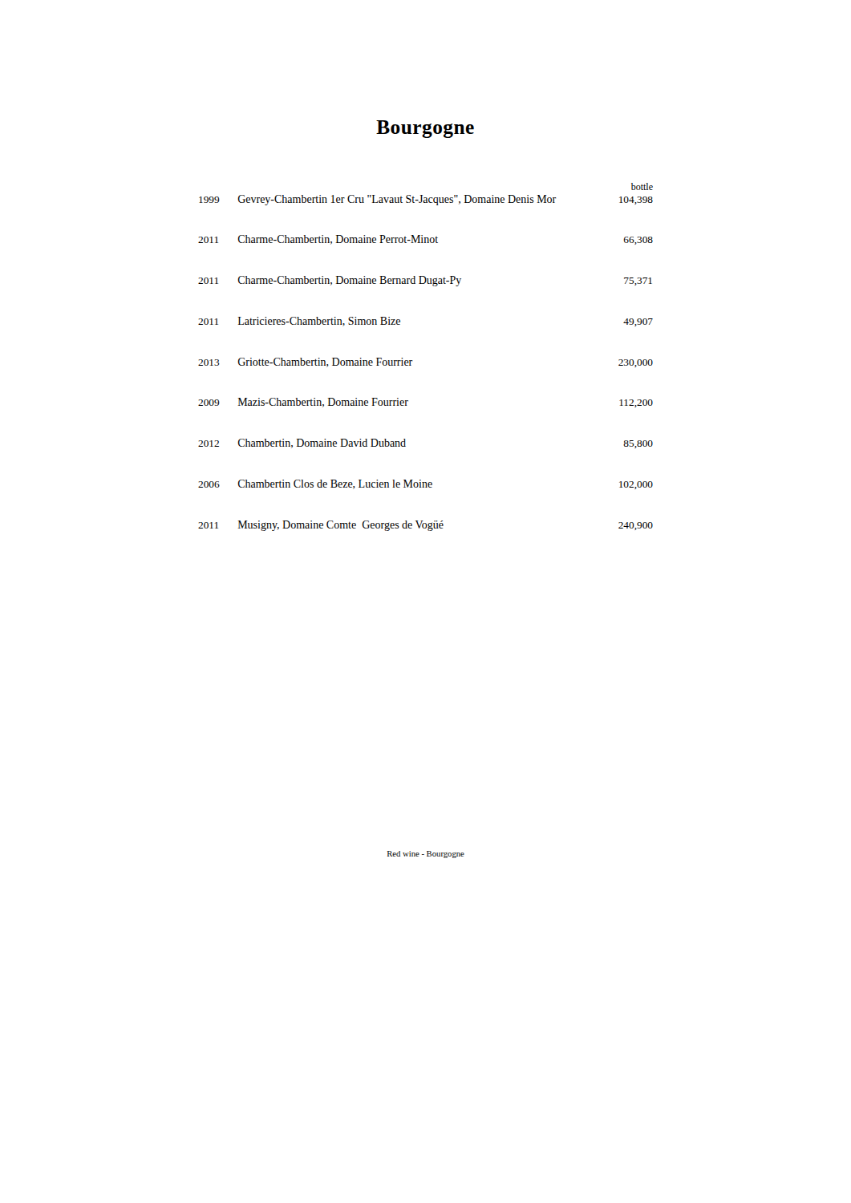Bourgogne
| | | bottle |
| 1999 | Gevrey-Chambertin 1er Cru "Lavaut St-Jacques", Domaine Denis Mor | 104,398 |
| 2011 | Charme-Chambertin, Domaine Perrot-Minot | 66,308 |
| 2011 | Charme-Chambertin, Domaine Bernard Dugat-Py | 75,371 |
| 2011 | Latricieres-Chambertin, Simon Bize | 49,907 |
| 2013 | Griotte-Chambertin, Domaine Fourrier | 230,000 |
| 2009 | Mazis-Chambertin, Domaine Fourrier | 112,200 |
| 2012 | Chambertin, Domaine David Duband | 85,800 |
| 2006 | Chambertin Clos de Beze, Lucien le Moine | 102,000 |
| 2011 | Musigny, Domaine Comte Georges de Vogüé | 240,900 |
Red wine - Bourgogne